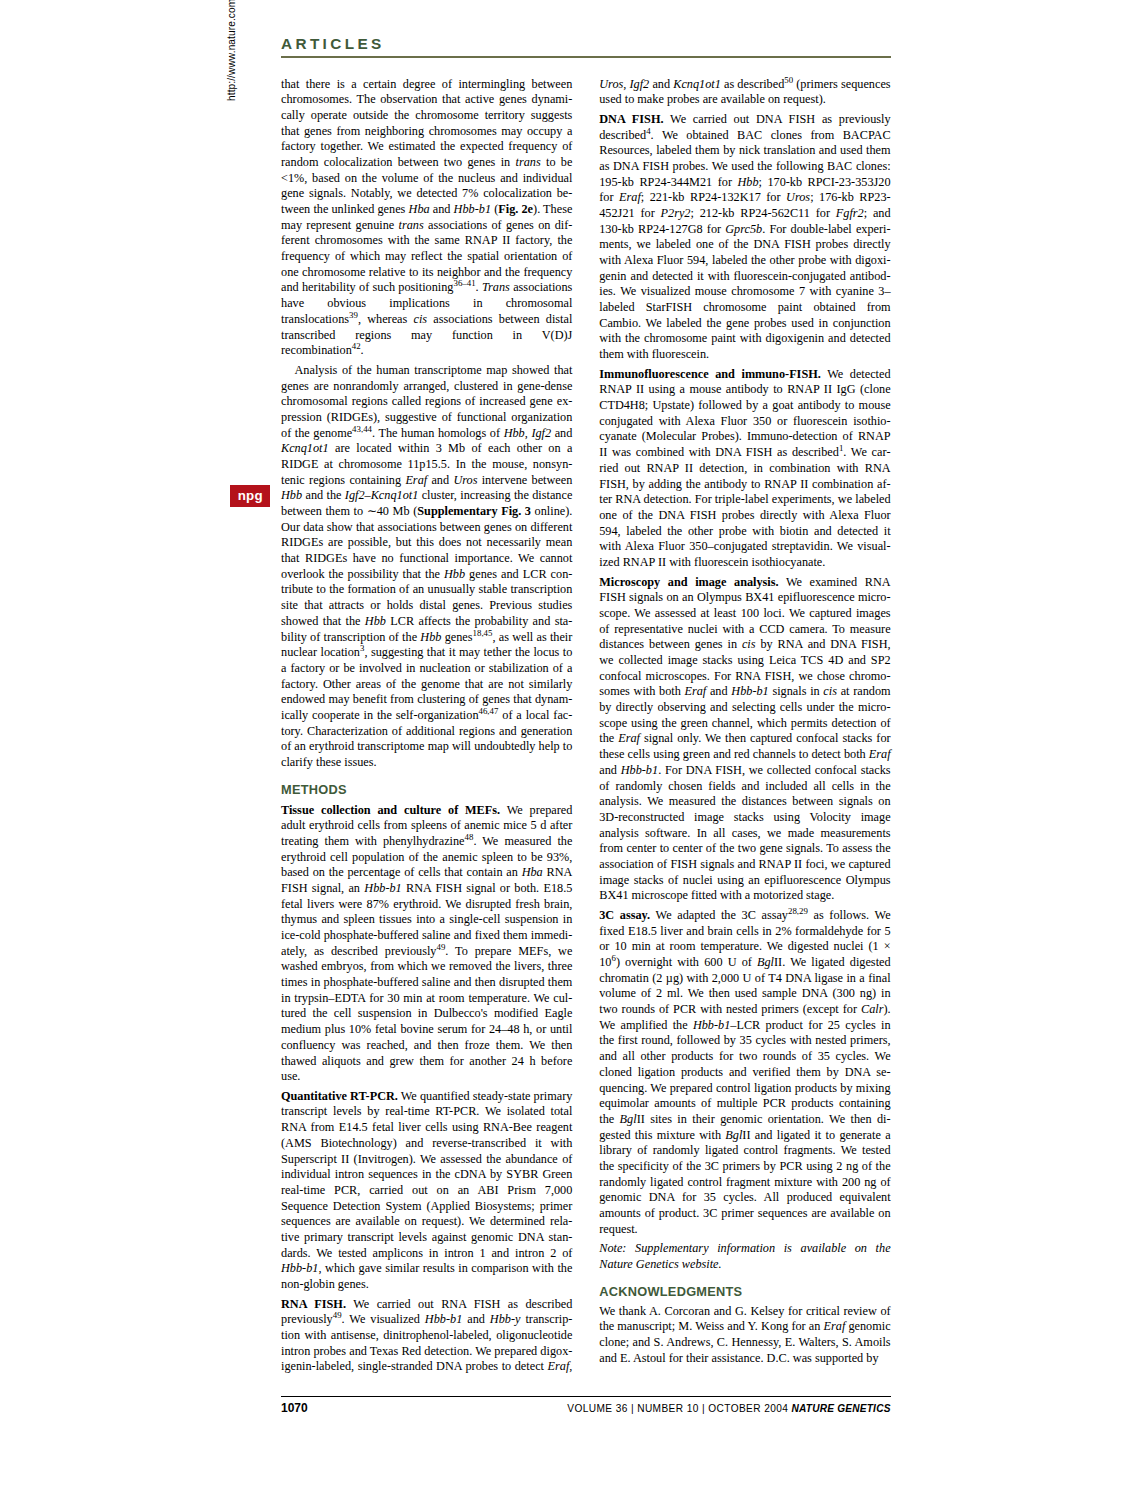http://www.nature.com/naturegenetics © 2004 Nature Publishing Group
npg
Articles
that there is a certain degree of intermingling between chromosomes. The observation that active genes dynamically operate outside the chromosome territory suggests that genes from neighboring chromosomes may occupy a factory together. We estimated the expected frequency of random colocalization between two genes in trans to be <1%, based on the volume of the nucleus and individual gene signals. Notably, we detected 7% colocalization between the unlinked genes Hba and Hbb-b1 (Fig. 2e). These may represent genuine trans associations of genes on different chromosomes with the same RNAP II factory, the frequency of which may reflect the spatial orientation of one chromosome relative to its neighbor and the frequency and heritability of such positioning36–41. Trans associations have obvious implications in chromosomal translocations39, whereas cis associations between distal transcribed regions may function in V(D)J recombination42.
Analysis of the human transcriptome map showed that genes are nonrandomly arranged, clustered in gene-dense chromosomal regions called regions of increased gene expression (RIDGEs), suggestive of functional organization of the genome43,44. The human homologs of Hbb, Igf2 and Kcnq1ot1 are located within 3 Mb of each other on a RIDGE at chromosome 11p15.5. In the mouse, nonsyntenic regions containing Eraf and Uros intervene between Hbb and the Igf2–Kcnq1ot1 cluster, increasing the distance between them to ∼40 Mb (Supplementary Fig. 3 online). Our data show that associations between genes on different RIDGEs are possible, but this does not necessarily mean that RIDGEs have no functional importance. We cannot overlook the possibility that the Hbb genes and LCR contribute to the formation of an unusually stable transcription site that attracts or holds distal genes. Previous studies showed that the Hbb LCR affects the probability and stability of transcription of the Hbb genes18,45, as well as their nuclear location3, suggesting that it may tether the locus to a factory or be involved in nucleation or stabilization of a factory. Other areas of the genome that are not similarly endowed may benefit from clustering of genes that dynamically cooperate in the self-organization46,47 of a local factory. Characterization of additional regions and generation of an erythroid transcriptome map will undoubtedly help to clarify these issues.
Methods
Tissue collection and culture of MEFs.
We prepared adult erythroid cells from spleens of anemic mice 5 d after treating them with phenylhydrazine48. We measured the erythroid cell population of the anemic spleen to be 93%, based on the percentage of cells that contain an Hba RNA FISH signal, an Hbb-b1 RNA FISH signal or both. E18.5 fetal livers were 87% erythroid. We disrupted fresh brain, thymus and spleen tissues into a single-cell suspension in ice-cold phosphate-buffered saline and fixed them immediately, as described previously49. To prepare MEFs, we washed embryos, from which we removed the livers, three times in phosphate-buffered saline and then disrupted them in trypsin–EDTA for 30 min at room temperature. We cultured the cell suspension in Dulbecco's modified Eagle medium plus 10% fetal bovine serum for 24–48 h, or until confluency was reached, and then froze them. We then thawed aliquots and grew them for another 24 h before use.
Quantitative RT-PCR.
We quantified steady-state primary transcript levels by real-time RT-PCR. We isolated total RNA from E14.5 fetal liver cells using RNA-Bee reagent (AMS Biotechnology) and reverse-transcribed it with Superscript II (Invitrogen). We assessed the abundance of individual intron sequences in the cDNA by SYBR Green real-time PCR, carried out on an ABI Prism 7,000 Sequence Detection System (Applied Biosystems; primer sequences are available on request). We determined relative primary transcript levels against genomic DNA standards. We tested amplicons in intron 1 and intron 2 of Hbb-b1, which gave similar results in comparison with the non-globin genes.
RNA FISH.
We carried out RNA FISH as described previously49. We visualized Hbb-b1 and Hbb-y transcription with antisense, dinitrophenol-labeled, oligonucleotide intron probes and Texas Red detection. We prepared digoxigenin-labeled, single-stranded DNA probes to detect Eraf, Uros, Igf2 and Kcnq1ot1 as described50 (primers sequences used to make probes are available on request).
DNA FISH.
We carried out DNA FISH as previously described4. We obtained BAC clones from BACPAC Resources, labeled them by nick translation and used them as DNA FISH probes. We used the following BAC clones: 195-kb RP24-344M21 for Hbb; 170-kb RPCI-23-353J20 for Eraf; 221-kb RP24-132K17 for Uros; 176-kb RP23-452J21 for P2ry2; 212-kb RP24-562C11 for Fgfr2; and 130-kb RP24-127G8 for Gprc5b. For double-label experiments, we labeled one of the DNA FISH probes directly with Alexa Fluor 594, labeled the other probe with digoxigenin and detected it with fluorescein-conjugated antibodies. We visualized mouse chromosome 7 with cyanine 3–labeled StarFISH chromosome paint obtained from Cambio. We labeled the gene probes used in conjunction with the chromosome paint with digoxigenin and detected them with fluorescein.
Immunofluorescence and immuno-FISH.
We detected RNAP II using a mouse antibody to RNAP II IgG (clone CTD4H8; Upstate) followed by a goat antibody to mouse conjugated with Alexa Fluor 350 or fluorescein isothiocyanate (Molecular Probes). Immuno-detection of RNAP II was combined with DNA FISH as described1. We carried out RNAP II detection, in combination with RNA FISH, by adding the antibody to RNAP II combination after RNA detection. For triple-label experiments, we labeled one of the DNA FISH probes directly with Alexa Fluor 594, labeled the other probe with biotin and detected it with Alexa Fluor 350–conjugated streptavidin. We visualized RNAP II with fluorescein isothiocyanate.
Microscopy and image analysis.
We examined RNA FISH signals on an Olympus BX41 epifluorescence microscope. We assessed at least 100 loci. We captured images of representative nuclei with a CCD camera. To measure distances between genes in cis by RNA and DNA FISH, we collected image stacks using Leica TCS 4D and SP2 confocal microscopes. For RNA FISH, we chose chromosomes with both Eraf and Hbb-b1 signals in cis at random by directly observing and selecting cells under the microscope using the green channel, which permits detection of the Eraf signal only. We then captured confocal stacks for these cells using green and red channels to detect both Eraf and Hbb-b1. For DNA FISH, we collected confocal stacks of randomly chosen fields and included all cells in the analysis. We measured the distances between signals on 3D-reconstructed image stacks using Volocity image analysis software. In all cases, we made measurements from center to center of the two gene signals. To assess the association of FISH signals and RNAP II foci, we captured image stacks of nuclei using an epifluorescence Olympus BX41 microscope fitted with a motorized stage.
3C assay.
We adapted the 3C assay28,29 as follows. We fixed E18.5 liver and brain cells in 2% formaldehyde for 5 or 10 min at room temperature. We digested nuclei (1 × 106) overnight with 600 U of Bgl II. We ligated digested chromatin (2 µg) with 2,000 U of T4 DNA ligase in a final volume of 2 ml. We then used sample DNA (300 ng) in two rounds of PCR with nested primers (except for Calr). We amplified the Hbb-b1–LCR product for 25 cycles in the first round, followed by 35 cycles with nested primers, and all other products for two rounds of 35 cycles. We cloned ligation products and verified them by DNA sequencing. We prepared control ligation products by mixing equimolar amounts of multiple PCR products containing the Bgl II sites in their genomic orientation. We then digested this mixture with Bgl II and ligated it to generate a library of randomly ligated control fragments. We tested the specificity of the 3C primers by PCR using 2 ng of the randomly ligated control fragment mixture with 200 ng of genomic DNA for 35 cycles. All produced equivalent amounts of product. 3C primer sequences are available on request.
Note: Supplementary information is available on the Nature Genetics website.
Acknowledgments
We thank A. Corcoran and G. Kelsey for critical review of the manuscript; M. Weiss and Y. Kong for an Eraf genomic clone; and S. Andrews, C. Hennessy, E. Walters, S. Amoils and E. Astoul for their assistance. D.C. was supported by
1070
Volume 36 | Number 10 | October 2004 Nature Genetics